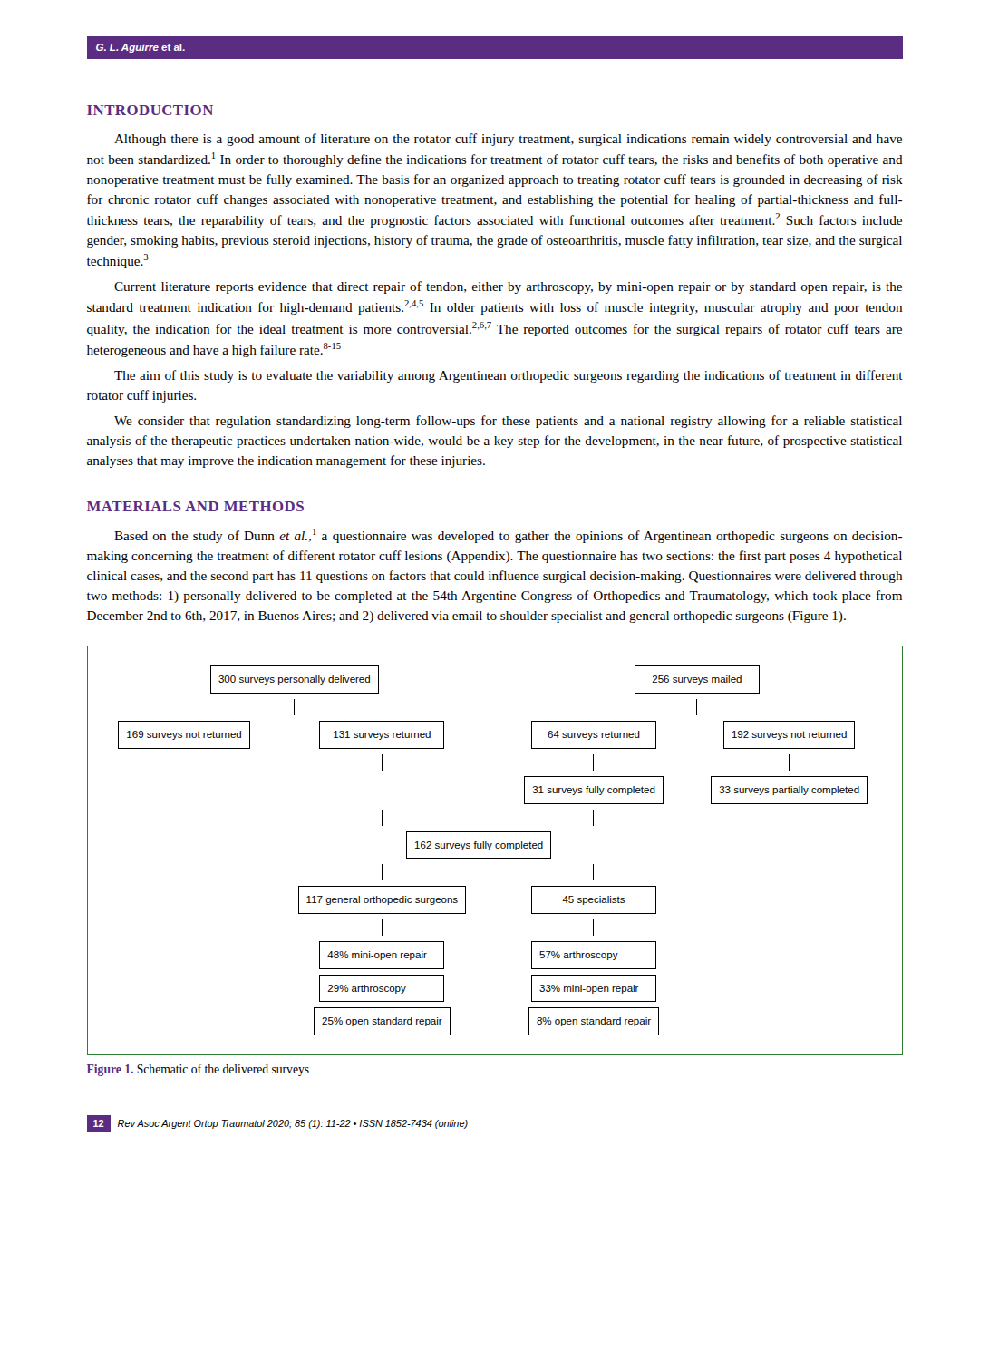G. L. Aguirre et al.
INTRODUCTION
Although there is a good amount of literature on the rotator cuff injury treatment, surgical indications remain widely controversial and have not been standardized.1 In order to thoroughly define the indications for treatment of rotator cuff tears, the risks and benefits of both operative and nonoperative treatment must be fully examined. The basis for an organized approach to treating rotator cuff tears is grounded in decreasing of risk for chronic rotator cuff changes associated with nonoperative treatment, and establishing the potential for healing of partial-thickness and full-thickness tears, the reparability of tears, and the prognostic factors associated with functional outcomes after treatment.2 Such factors include gender, smoking habits, previous steroid injections, history of trauma, the grade of osteoarthritis, muscle fatty infiltration, tear size, and the surgical technique.3
Current literature reports evidence that direct repair of tendon, either by arthroscopy, by mini-open repair or by standard open repair, is the standard treatment indication for high-demand patients.2,4,5 In older patients with loss of muscle integrity, muscular atrophy and poor tendon quality, the indication for the ideal treatment is more controversial.2,6,7 The reported outcomes for the surgical repairs of rotator cuff tears are heterogeneous and have a high failure rate.8-15
The aim of this study is to evaluate the variability among Argentinean orthopedic surgeons regarding the indications of treatment in different rotator cuff injuries.
We consider that regulation standardizing long-term follow-ups for these patients and a national registry allowing for a reliable statistical analysis of the therapeutic practices undertaken nation-wide, would be a key step for the development, in the near future, of prospective statistical analyses that may improve the indication management for these injuries.
MATERIALS AND METHODS
Based on the study of Dunn et al.,1 a questionnaire was developed to gather the opinions of Argentinean orthopedic surgeons on decision-making concerning the treatment of different rotator cuff lesions (Appendix). The questionnaire has two sections: the first part poses 4 hypothetical clinical cases, and the second part has 11 questions on factors that could influence surgical decision-making. Questionnaires were delivered through two methods: 1) personally delivered to be completed at the 54th Argentine Congress of Orthopedics and Traumatology, which took place from December 2nd to 6th, 2017, in Buenos Aires; and 2) delivered via email to shoulder specialist and general orthopedic surgeons (Figure 1).
| 300 surveys personally delivered | | 256 surveys mailed |
| 169 surveys not returned | 131 surveys returned | | 64 surveys returned | 192 surveys not returned |
| | | | 31 surveys fully completed | 33 surveys partially completed |
| | 162 surveys fully completed | |
| | 117 general orthopedic surgeons | | 45 specialists | |
| | 48% mini-open repair | | 57% arthroscopy | |
| | 29% arthroscopy | | 33% mini-open repair | |
| | 25% open standard repair | | 8% open standard repair | |
Figure 1. Schematic of the delivered surveys
12 Rev Asoc Argent Ortop Traumatol 2020; 85 (1): 11-22 • ISSN 1852-7434 (online)